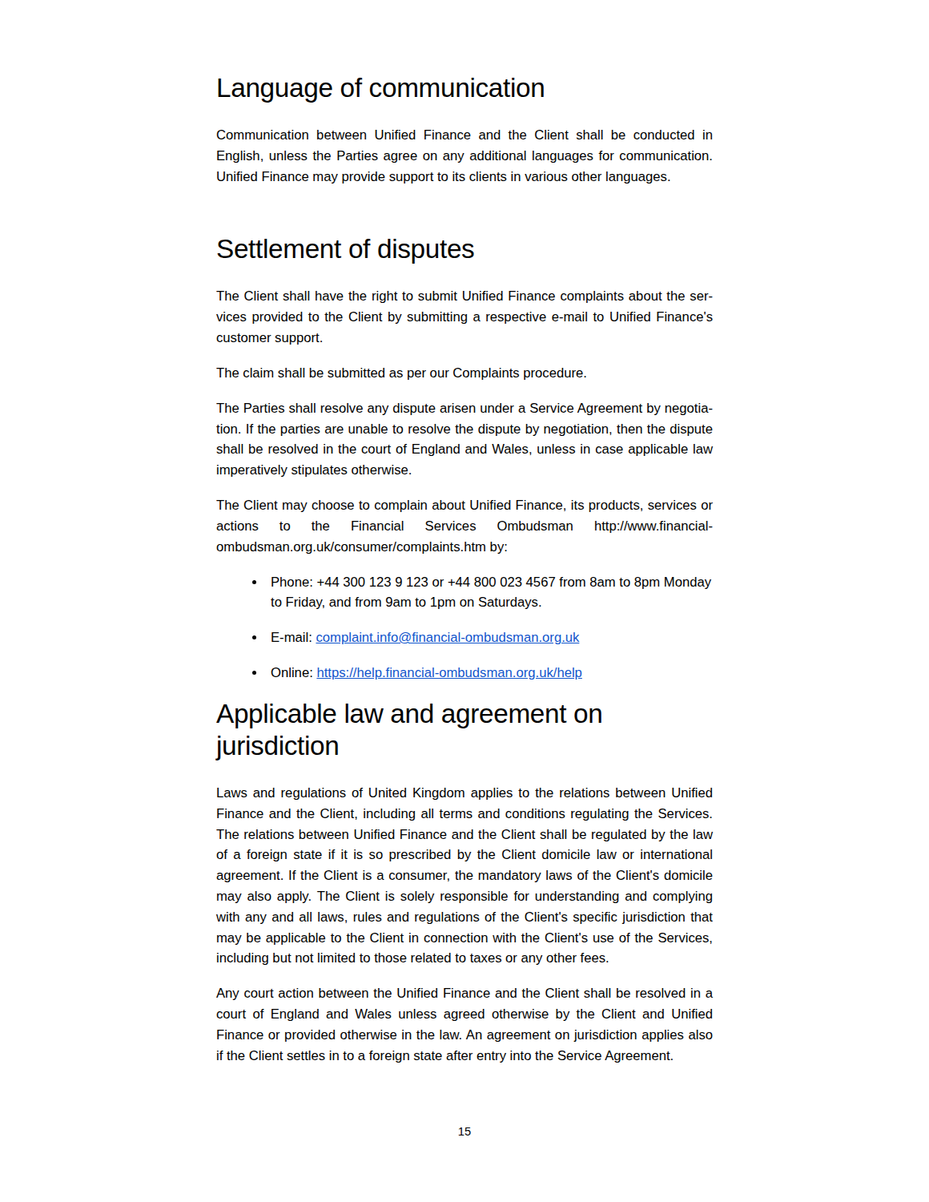Language of communication
Communication between Unified Finance and the Client shall be conducted in English, unless the Parties agree on any additional languages for communication. Unified Finance may provide support to its clients in various other languages.
Settlement of disputes
The Client shall have the right to submit Unified Finance complaints about the services provided to the Client by submitting a respective e-mail to Unified Finance's customer support.
The claim shall be submitted as per our Complaints procedure.
The Parties shall resolve any dispute arisen under a Service Agreement by negotiation. If the parties are unable to resolve the dispute by negotiation, then the dispute shall be resolved in the court of England and Wales, unless in case applicable law imperatively stipulates otherwise.
The Client may choose to complain about Unified Finance, its products, services or actions to the Financial Services Ombudsman http://www.financial-ombudsman.org.uk/consumer/complaints.htm by:
Phone: +44 300 123 9 123 or +44 800 023 4567 from 8am to 8pm Monday to Friday, and from 9am to 1pm on Saturdays.
E-mail: complaint.info@financial-ombudsman.org.uk
Online: https://help.financial-ombudsman.org.uk/help
Applicable law and agreement on jurisdiction
Laws and regulations of United Kingdom applies to the relations between Unified Finance and the Client, including all terms and conditions regulating the Services. The relations between Unified Finance and the Client shall be regulated by the law of a foreign state if it is so prescribed by the Client domicile law or international agreement. If the Client is a consumer, the mandatory laws of the Client's domicile may also apply. The Client is solely responsible for understanding and complying with any and all laws, rules and regulations of the Client's specific jurisdiction that may be applicable to the Client in connection with the Client's use of the Services, including but not limited to those related to taxes or any other fees.
Any court action between the Unified Finance and the Client shall be resolved in a court of England and Wales unless agreed otherwise by the Client and Unified Finance or provided otherwise in the law. An agreement on jurisdiction applies also if the Client settles in to a foreign state after entry into the Service Agreement.
15